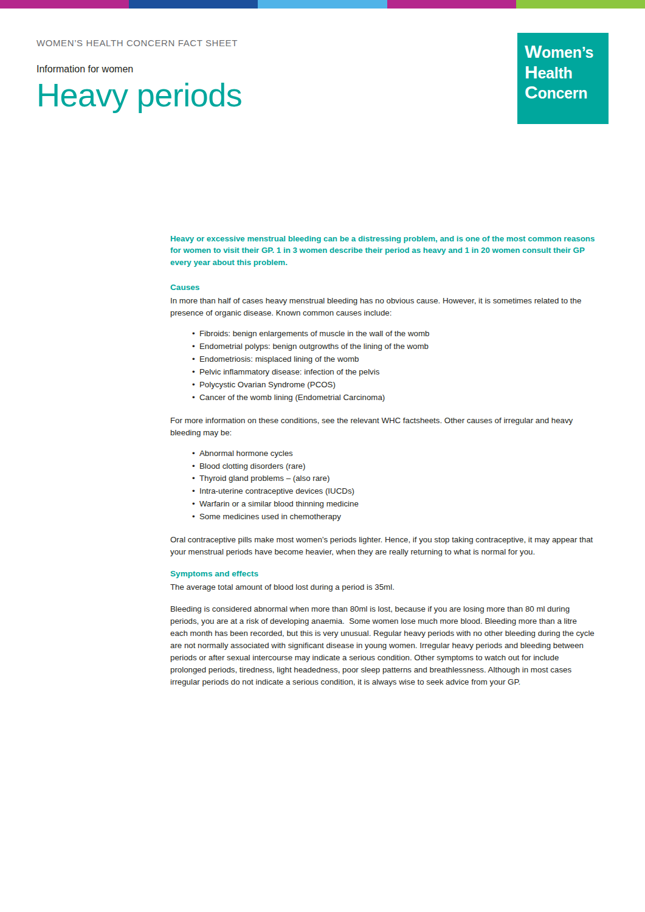WOMEN’S HEALTH CONCERN FACT SHEET
Information for women
Heavy periods
Women’s
Health
Concern
Heavy or excessive menstrual bleeding can be a distressing problem, and is one of the most common reasons for women to visit their GP. 1 in 3 women describe their period as heavy and 1 in 20 women consult their GP every year about this problem.
Causes
In more than half of cases heavy menstrual bleeding has no obvious cause. However, it is sometimes related to the presence of organic disease. Known common causes include:
Fibroids: benign enlargements of muscle in the wall of the womb
Endometrial polyps: benign outgrowths of the lining of the womb
Endometriosis: misplaced lining of the womb
Pelvic inflammatory disease: infection of the pelvis
Polycystic Ovarian Syndrome (PCOS)
Cancer of the womb lining (Endometrial Carcinoma)
For more information on these conditions, see the relevant WHC factsheets. Other causes of irregular and heavy bleeding may be:
Abnormal hormone cycles
Blood clotting disorders (rare)
Thyroid gland problems – (also rare)
Intra-uterine contraceptive devices (IUCDs)
Warfarin or a similar blood thinning medicine
Some medicines used in chemotherapy
Oral contraceptive pills make most women’s periods lighter. Hence, if you stop taking contraceptive, it may appear that your menstrual periods have become heavier, when they are really returning to what is normal for you.
Symptoms and effects
The average total amount of blood lost during a period is 35ml.
Bleeding is considered abnormal when more than 80ml is lost, because if you are losing more than 80 ml during periods, you are at a risk of developing anaemia. Some women lose much more blood. Bleeding more than a litre each month has been recorded, but this is very unusual. Regular heavy periods with no other bleeding during the cycle are not normally associated with significant disease in young women. Irregular heavy periods and bleeding between periods or after sexual intercourse may indicate a serious condition. Other symptoms to watch out for include prolonged periods, tiredness, light headedness, poor sleep patterns and breathlessness. Although in most cases irregular periods do not indicate a serious condition, it is always wise to seek advice from your GP.